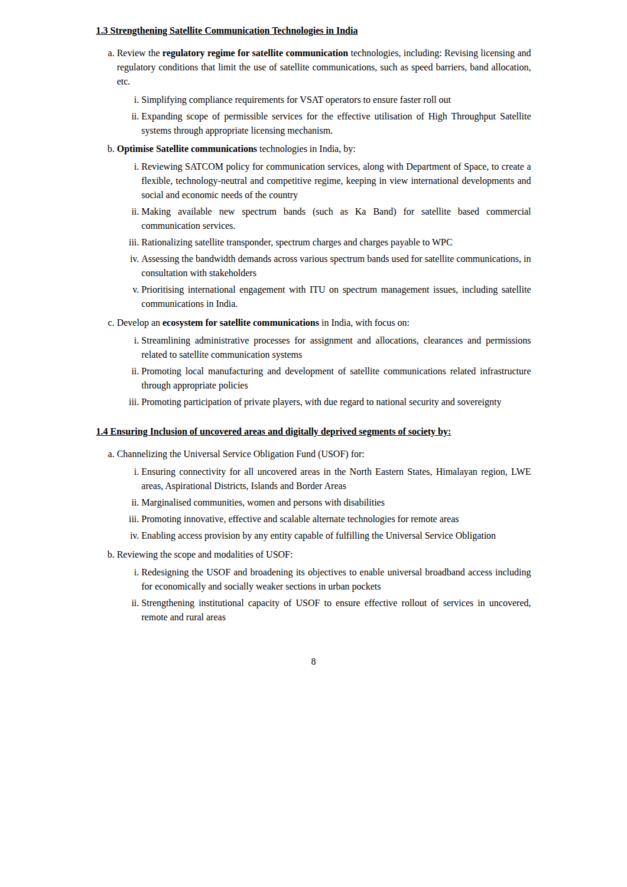1.3 Strengthening Satellite Communication Technologies in India
Review the regulatory regime for satellite communication technologies, including: Revising licensing and regulatory conditions that limit the use of satellite communications, such as speed barriers, band allocation, etc.
Simplifying compliance requirements for VSAT operators to ensure faster roll out
Expanding scope of permissible services for the effective utilisation of High Throughput Satellite systems through appropriate licensing mechanism.
Optimise Satellite communications technologies in India, by:
Reviewing SATCOM policy for communication services, along with Department of Space, to create a flexible, technology-neutral and competitive regime, keeping in view international developments and social and economic needs of the country
Making available new spectrum bands (such as Ka Band) for satellite based commercial communication services.
Rationalizing satellite transponder, spectrum charges and charges payable to WPC
Assessing the bandwidth demands across various spectrum bands used for satellite communications, in consultation with stakeholders
Prioritising international engagement with ITU on spectrum management issues, including satellite communications in India.
Develop an ecosystem for satellite communications in India, with focus on:
Streamlining administrative processes for assignment and allocations, clearances and permissions related to satellite communication systems
Promoting local manufacturing and development of satellite communications related infrastructure through appropriate policies
Promoting participation of private players, with due regard to national security and sovereignty
1.4 Ensuring Inclusion of uncovered areas and digitally deprived segments of society by:
Channelizing the Universal Service Obligation Fund (USOF) for:
Ensuring connectivity for all uncovered areas in the North Eastern States, Himalayan region, LWE areas, Aspirational Districts, Islands and Border Areas
Marginalised communities, women and persons with disabilities
Promoting innovative, effective and scalable alternate technologies for remote areas
Enabling access provision by any entity capable of fulfilling the Universal Service Obligation
Reviewing the scope and modalities of USOF:
Redesigning the USOF and broadening its objectives to enable universal broadband access including for economically and socially weaker sections in urban pockets
Strengthening institutional capacity of USOF to ensure effective rollout of services in uncovered, remote and rural areas
8